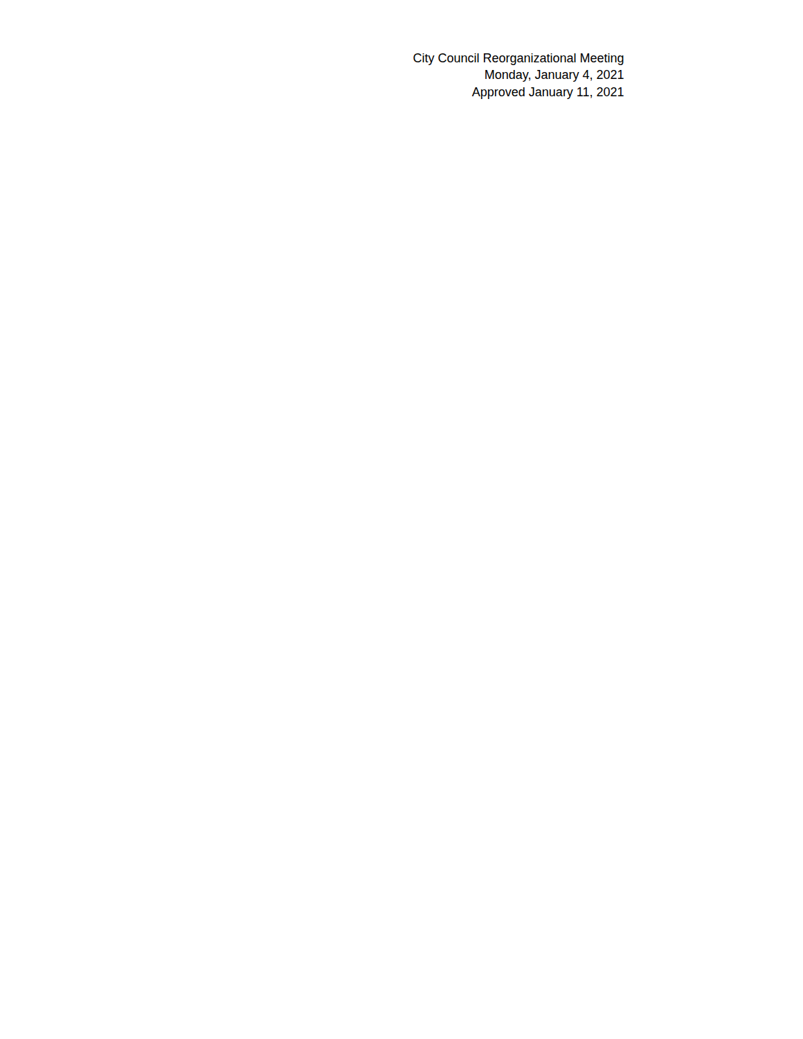City Council Reorganizational Meeting
Monday, January 4, 2021
Approved January 11, 2021